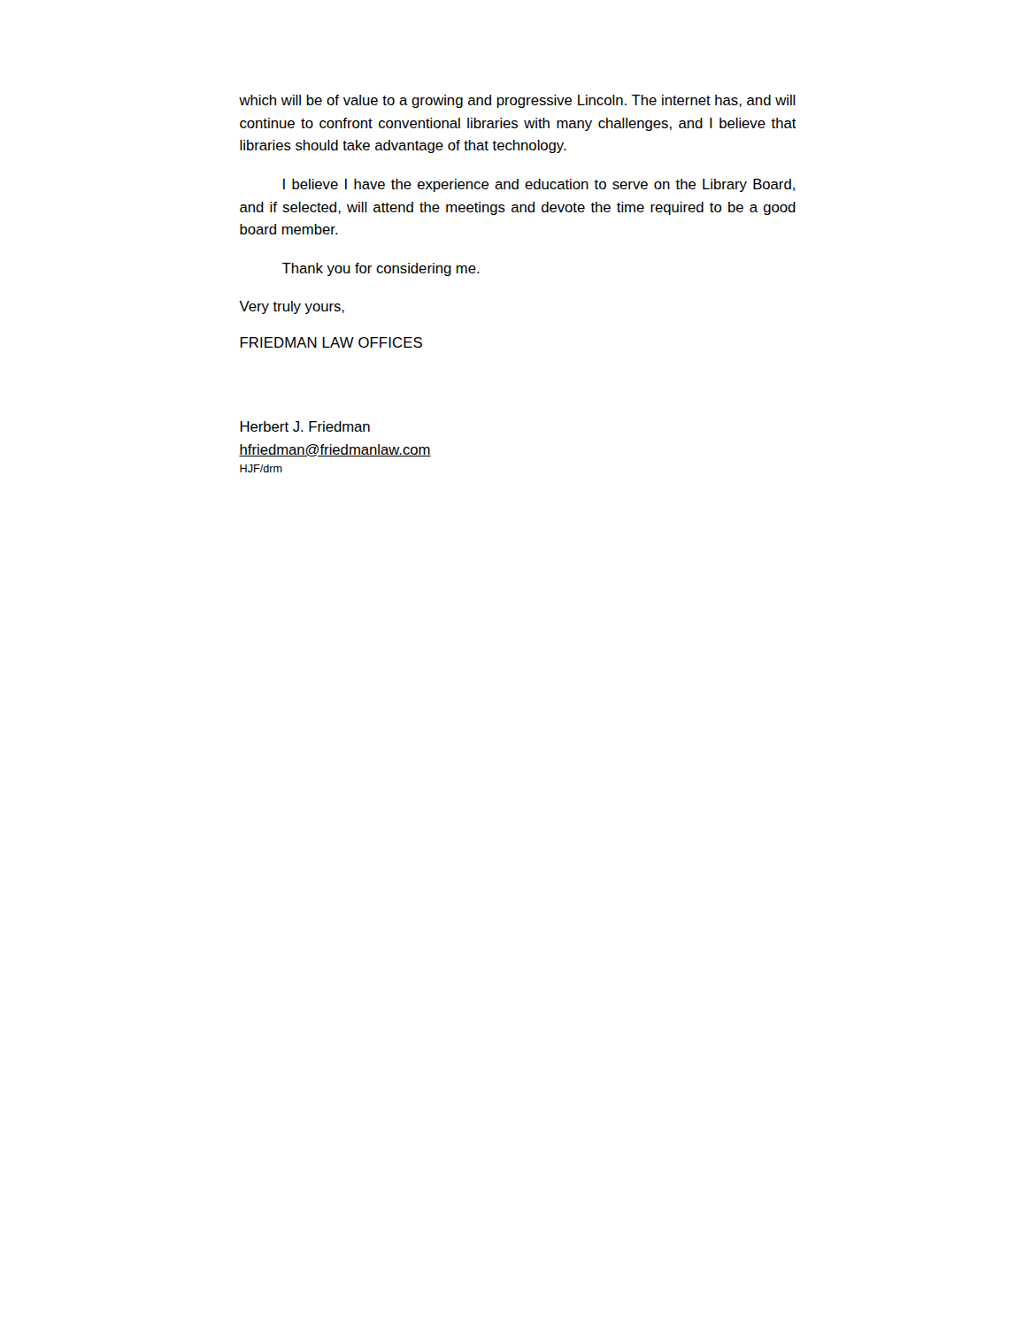which will be of value to a growing and progressive Lincoln. The internet has, and will continue to confront conventional libraries with many challenges, and I believe that libraries should take advantage of that technology.
I believe I have the experience and education to serve on the Library Board, and if selected, will attend the meetings and devote the time required to be a good board member.
Thank you for considering me.
Very truly yours,
FRIEDMAN LAW OFFICES
Herbert J. Friedman
hfriedman@friedmanlaw.com
HJF/drm